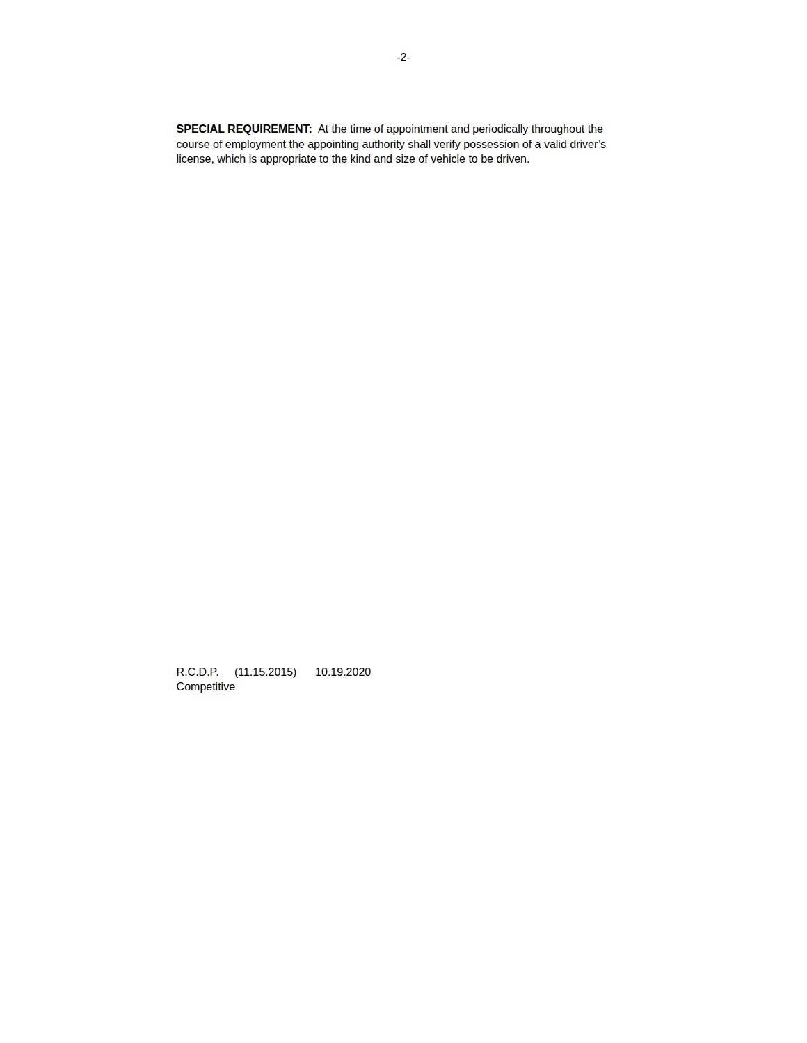-2-
SPECIAL REQUIREMENT: At the time of appointment and periodically throughout the course of employment the appointing authority shall verify possession of a valid driver’s license, which is appropriate to the kind and size of vehicle to be driven.
R.C.D.P. (11.15.2015) 10.19.2020
Competitive